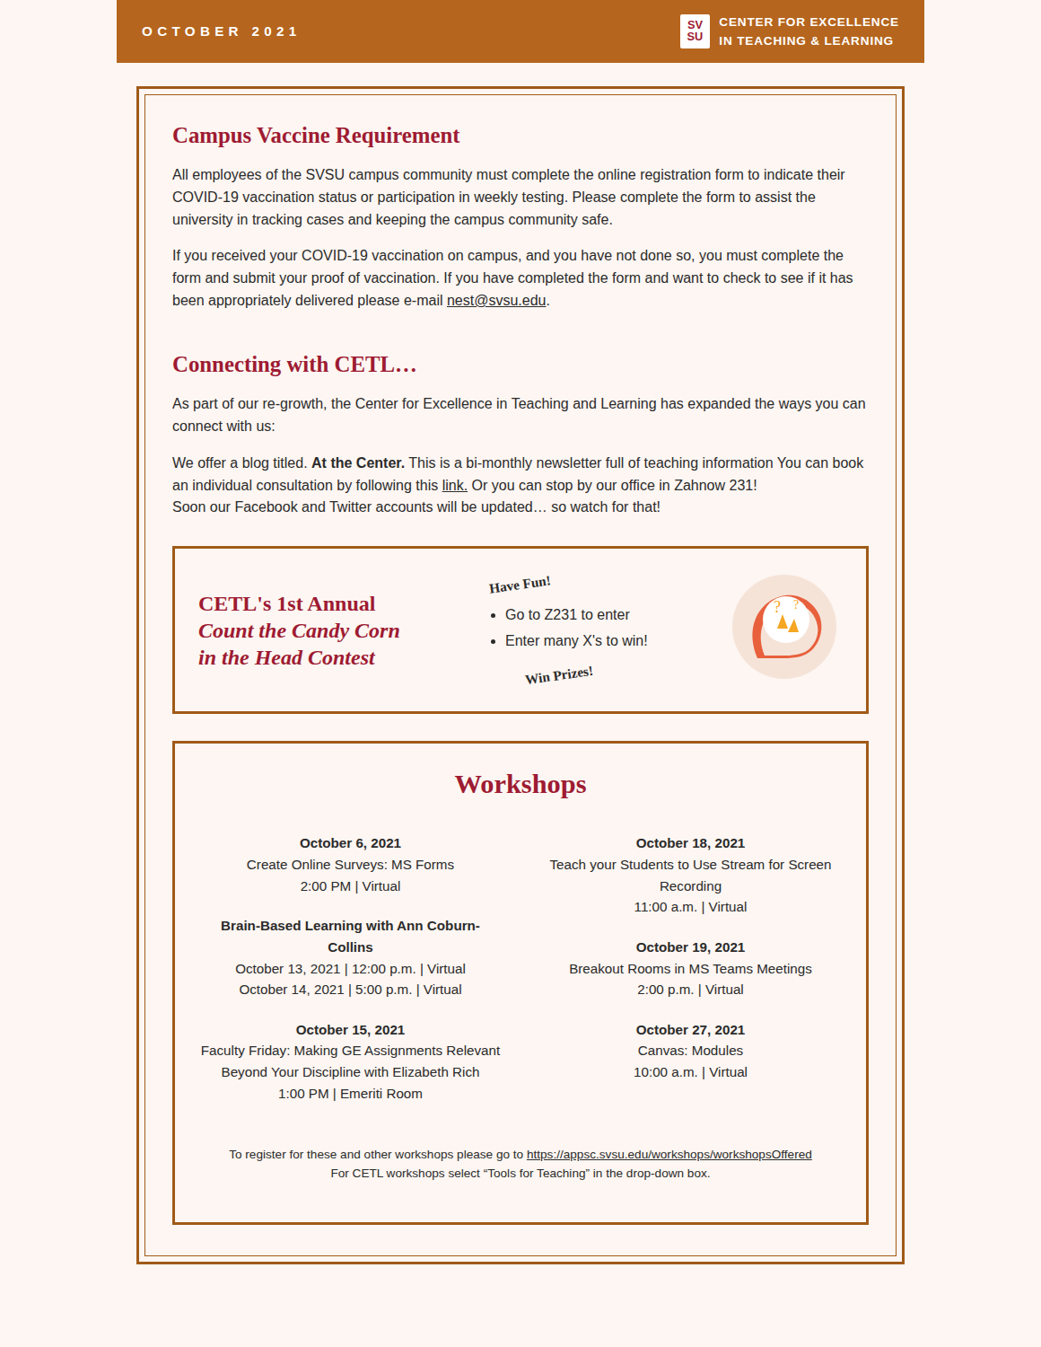October 2021
SV SU
Center for Excellence in Teaching & Learning
Campus Vaccine Requirement
All employees of the SVSU campus community must complete the online registration form to indicate their COVID-19 vaccination status or participation in weekly testing. Please complete the form to assist the university in tracking cases and keeping the campus community safe.
If you received your COVID-19 vaccination on campus, and you have not done so, you must complete the form and submit your proof of vaccination. If you have completed the form and want to check to see if it has been appropriately delivered please e-mail nest@svsu.edu.
Connecting with CETL…
As part of our re-growth, the Center for Excellence in Teaching and Learning has expanded the ways you can connect with us:
We offer a blog titled. At the Center. This is a bi-monthly newsletter full of teaching information You can book an individual consultation by following this link. Or you can stop by our office in Zahnow 231!
Soon our Facebook and Twitter accounts will be updated… so watch for that!
CETL's 1st Annual Count the Candy Corn in the Head Contest
Have Fun!
Go to Z231 to enter
Enter many X's to win!
Win Prizes!
? ?
Workshops
October 6, 2021 Create Online Surveys: MS Forms 2:00 PM | Virtual
Brain-Based Learning with Ann Coburn-Collins October 13, 2021 | 12:00 p.m. | Virtual October 14, 2021 | 5:00 p.m. | Virtual
October 15, 2021 Faculty Friday: Making GE Assignments Relevant Beyond Your Discipline with Elizabeth Rich 1:00 PM | Emeriti Room
October 18, 2021 Teach your Students to Use Stream for Screen Recording 11:00 a.m. | Virtual
October 19, 2021 Breakout Rooms in MS Teams Meetings 2:00 p.m. | Virtual
October 27, 2021 Canvas: Modules 10:00 a.m. | Virtual
To register for these and other workshops please go to https://appsc.svsu.edu/workshops/workshopsOffered
For CETL workshops select “Tools for Teaching” in the drop-down box.